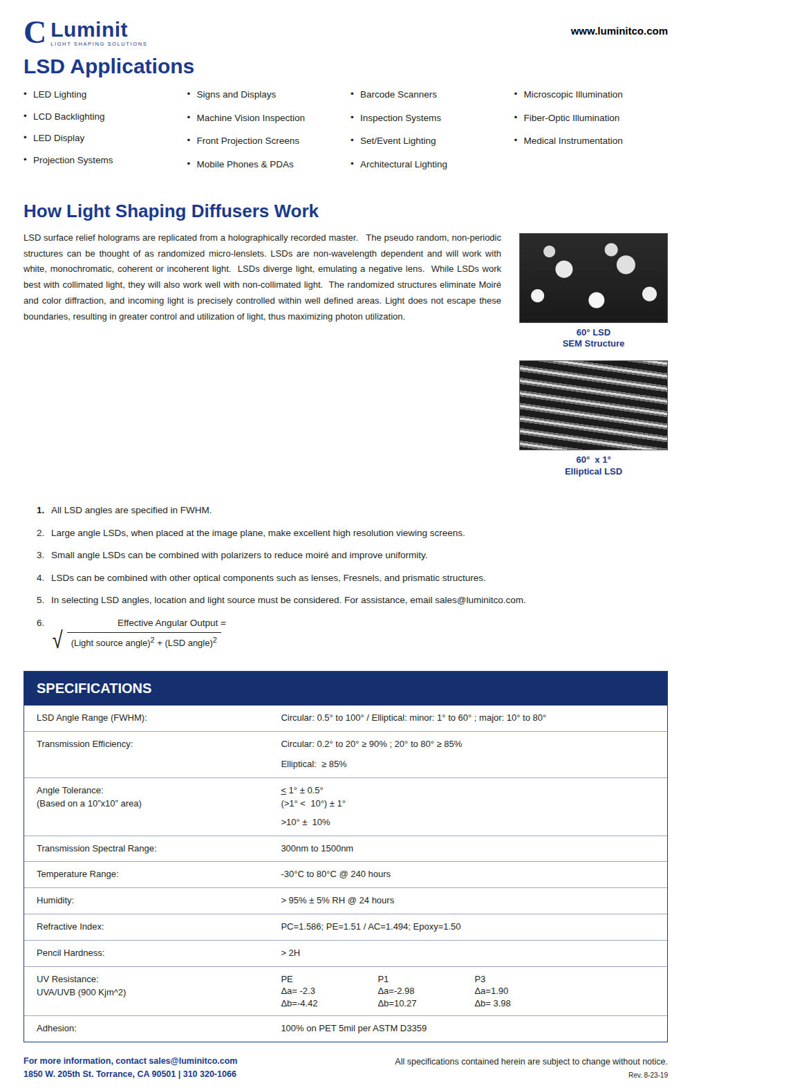C
Luminit
LIGHT SHAPING SOLUTIONS
www.luminitco.com
LSD Applications
LED Lighting
LCD Backlighting
LED Display
Projection Systems
Signs and Displays
Machine Vision Inspection
Front Projection Screens
Mobile Phones & PDAs
Barcode Scanners
Inspection Systems
Set/Event Lighting
Architectural Lighting
Microscopic Illumination
Fiber-Optic Illumination
Medical Instrumentation
How Light Shaping Diffusers Work
LSD surface relief holograms are replicated from a holographically recorded master. The pseudo random, non-periodic structures can be thought of as randomized micro-lenslets. LSDs are non-wavelength dependent and will work with white, monochromatic, coherent or incoherent light. LSDs diverge light, emulating a negative lens. While LSDs work best with collimated light, they will also work well with non-collimated light. The randomized structures eliminate Moiré and color diffraction, and incoming light is precisely controlled within well defined areas. Light does not escape these boundaries, resulting in greater control and utilization of light, thus maximizing photon utilization.
60° LSD
SEM Structure
60° x 1°
Elliptical LSD
All LSD angles are specified in FWHM.
Large angle LSDs, when placed at the image plane, make excellent high resolution viewing screens.
Small angle LSDs can be combined with polarizers to reduce moiré and improve uniformity.
LSDs can be combined with other optical components such as lenses, Fresnels, and prismatic structures.
In selecting LSD angles, location and light source must be considered. For assistance, email sales@luminitco.com.
Effective Angular Output =
√ (Light source angle)2 + (LSD angle)2
SPECIFICATIONS
| LSD Angle Range (FWHM): | Circular: 0.5° to 100° / Elliptical: minor: 1° to 60° ; major: 10° to 80° |
| Transmission Efficiency: | Circular: 0.2° to 20° ≥ 90% ; 20° to 80° ≥ 85% Elliptical: ≥ 85% |
| Angle Tolerance: (Based on a 10”x10” area) | < 1° ± 0.5° (>1° < 10°) ± 1° >10° ± 10% |
| Transmission Spectral Range: | 300nm to 1500nm |
| Temperature Range: | -30°C to 80°C @ 240 hours |
| Humidity: | > 95% ± 5% RH @ 24 hours |
| Refractive Index: | PC=1.586; PE=1.51 / AC=1.494; Epoxy=1.50 |
| Pencil Hardness: | > 2H |
| UV Resistance: UVA/UVB (900 Kjm^2) | PE P1 P3 Δa= -2.3 Δa=-2.98 Δa=1.90 Δb=-4.42 Δb=10.27 Δb= 3.98 |
| Adhesion: | 100% on PET 5mil per ASTM D3359 |
For more information, contact sales@luminitco.com
1850 W. 205th St. Torrance, CA 90501 | 310 320-1066
All specifications contained herein are subject to change without notice.
Rev. 8-23-19